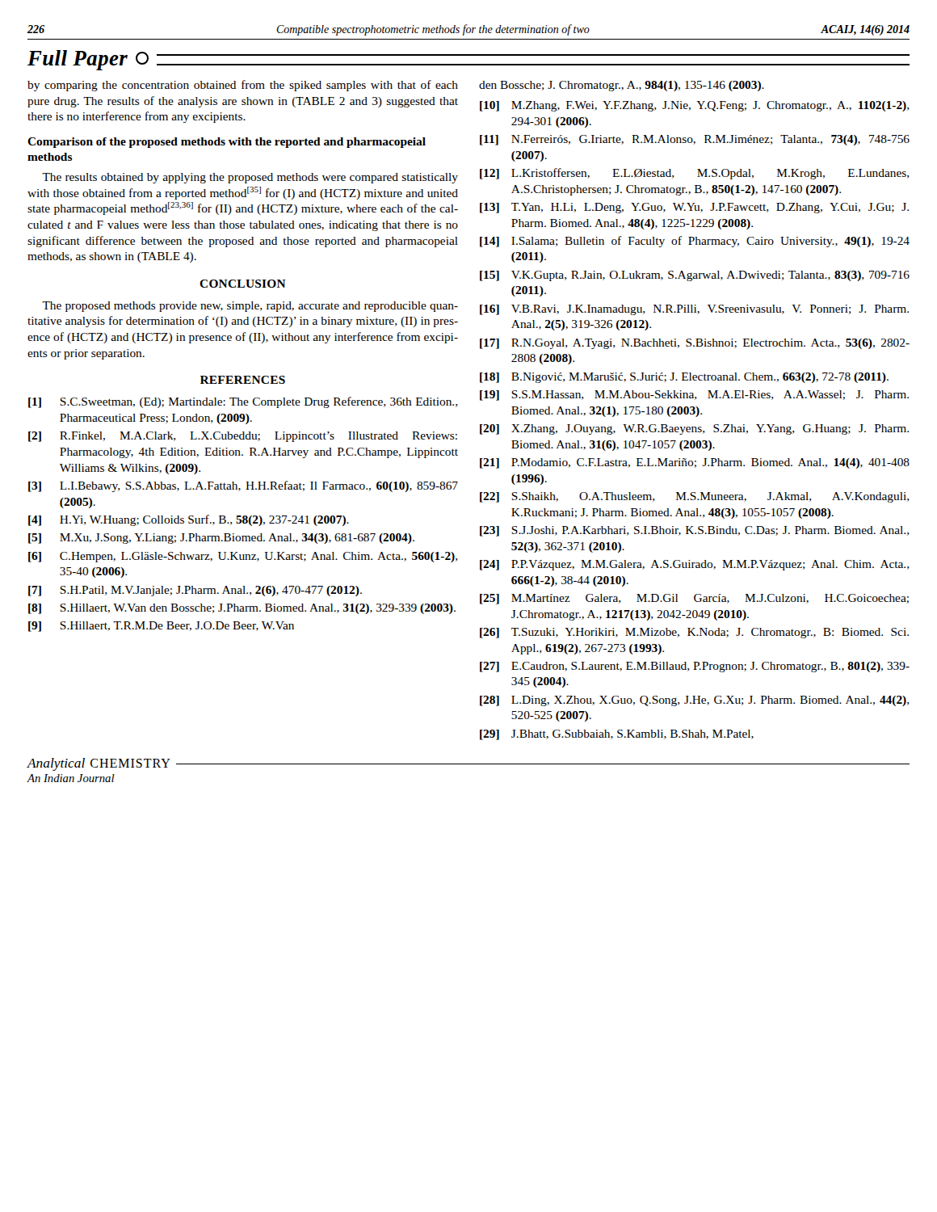226 Compatible spectrophotometric methods for the determination of two ACAIJ, 14(6) 2014
Full Paper
by comparing the concentration obtained from the spiked samples with that of each pure drug. The results of the analysis are shown in (TABLE 2 and 3) suggested that there is no interference from any excipients.
Comparison of the proposed methods with the reported and pharmacopeial methods
The results obtained by applying the proposed methods were compared statistically with those obtained from a reported method[35] for (I) and (HCTZ) mixture and united state pharmacopeial method[23,36] for (II) and (HCTZ) mixture, where each of the calculated t and F values were less than those tabulated ones, indicating that there is no significant difference between the proposed and those reported and pharmacopeial methods, as shown in (TABLE 4).
CONCLUSION
The proposed methods provide new, simple, rapid, accurate and reproducible quantitative analysis for determination of ‘(I) and (HCTZ)’ in a binary mixture, (II) in presence of (HCTZ) and (HCTZ) in presence of (II), without any interference from excipients or prior separation.
REFERENCES
S.C.Sweetman, (Ed); Martindale: The Complete Drug Reference, 36th Edition., Pharmaceutical Press; London, (2009).
R.Finkel, M.A.Clark, L.X.Cubeddu; Lippincott’s Illustrated Reviews: Pharmacology, 4th Edition, Edition. R.A.Harvey and P.C.Champe, Lippincott Williams & Wilkins, (2009).
L.I.Bebawy, S.S.Abbas, L.A.Fattah, H.H.Refaat; Il Farmaco., 60(10), 859-867 (2005).
H.Yi, W.Huang; Colloids Surf., B., 58(2), 237-241 (2007).
M.Xu, J.Song, Y.Liang; J.Pharm.Biomed. Anal., 34(3), 681-687 (2004).
C.Hempen, L.Gläsle-Schwarz, U.Kunz, U.Karst; Anal. Chim. Acta., 560(1-2), 35-40 (2006).
S.H.Patil, M.V.Janjale; J.Pharm. Anal., 2(6), 470-477 (2012).
S.Hillaert, W.Van den Bossche; J.Pharm. Biomed. Anal., 31(2), 329-339 (2003).
S.Hillaert, T.R.M.De Beer, J.O.De Beer, W.Van
den Bossche; J. Chromatogr., A., 984(1), 135-146 (2003).
M.Zhang, F.Wei, Y.F.Zhang, J.Nie, Y.Q.Feng; J. Chromatogr., A., 1102(1-2), 294-301 (2006).
N.Ferreirós, G.Iriarte, R.M.Alonso, R.M.Jiménez; Talanta., 73(4), 748-756 (2007).
L.Kristoffersen, E.L.Øiestad, M.S.Opdal, M.Krogh, E.Lundanes, A.S.Christophersen; J. Chromatogr., B., 850(1-2), 147-160 (2007).
T.Yan, H.Li, L.Deng, Y.Guo, W.Yu, J.P.Fawcett, D.Zhang, Y.Cui, J.Gu; J. Pharm. Biomed. Anal., 48(4), 1225-1229 (2008).
I.Salama; Bulletin of Faculty of Pharmacy, Cairo University., 49(1), 19-24 (2011).
V.K.Gupta, R.Jain, O.Lukram, S.Agarwal, A.Dwivedi; Talanta., 83(3), 709-716 (2011).
V.B.Ravi, J.K.Inamadugu, N.R.Pilli, V.Sreenivasulu, V. Ponneri; J. Pharm. Anal., 2(5), 319-326 (2012).
R.N.Goyal, A.Tyagi, N.Bachheti, S.Bishnoi; Electrochim. Acta., 53(6), 2802-2808 (2008).
B.Nigović, M.Marušić, S.Jurić; J. Electroanal. Chem., 663(2), 72-78 (2011).
S.S.M.Hassan, M.M.Abou-Sekkina, M.A.El-Ries, A.A.Wassel; J. Pharm. Biomed. Anal., 32(1), 175-180 (2003).
X.Zhang, J.Ouyang, W.R.G.Baeyens, S.Zhai, Y.Yang, G.Huang; J. Pharm. Biomed. Anal., 31(6), 1047-1057 (2003).
P.Modamio, C.F.Lastra, E.L.Mariño; J.Pharm. Biomed. Anal., 14(4), 401-408 (1996).
S.Shaikh, O.A.Thusleem, M.S.Muneera, J.Akmal, A.V.Kondaguli, K.Ruckmani; J. Pharm. Biomed. Anal., 48(3), 1055-1057 (2008).
S.J.Joshi, P.A.Karbhari, S.I.Bhoir, K.S.Bindu, C.Das; J. Pharm. Biomed. Anal., 52(3), 362-371 (2010).
P.P.Vázquez, M.M.Galera, A.S.Guirado, M.M.P.Vázquez; Anal. Chim. Acta., 666(1-2), 38-44 (2010).
M.Martínez Galera, M.D.Gil García, M.J.Culzoni, H.C.Goicoechea; J.Chromatogr., A., 1217(13), 2042-2049 (2010).
T.Suzuki, Y.Horikiri, M.Mizobe, K.Noda; J. Chromatogr., B: Biomed. Sci. Appl., 619(2), 267-273 (1993).
E.Caudron, S.Laurent, E.M.Billaud, P.Prognon; J. Chromatogr., B., 801(2), 339-345 (2004).
L.Ding, X.Zhou, X.Guo, Q.Song, J.He, G.Xu; J. Pharm. Biomed. Anal., 44(2), 520-525 (2007).
J.Bhatt, G.Subbaiah, S.Kambli, B.Shah, M.Patel,
Analytical CHEMISTRY
An Indian Journal